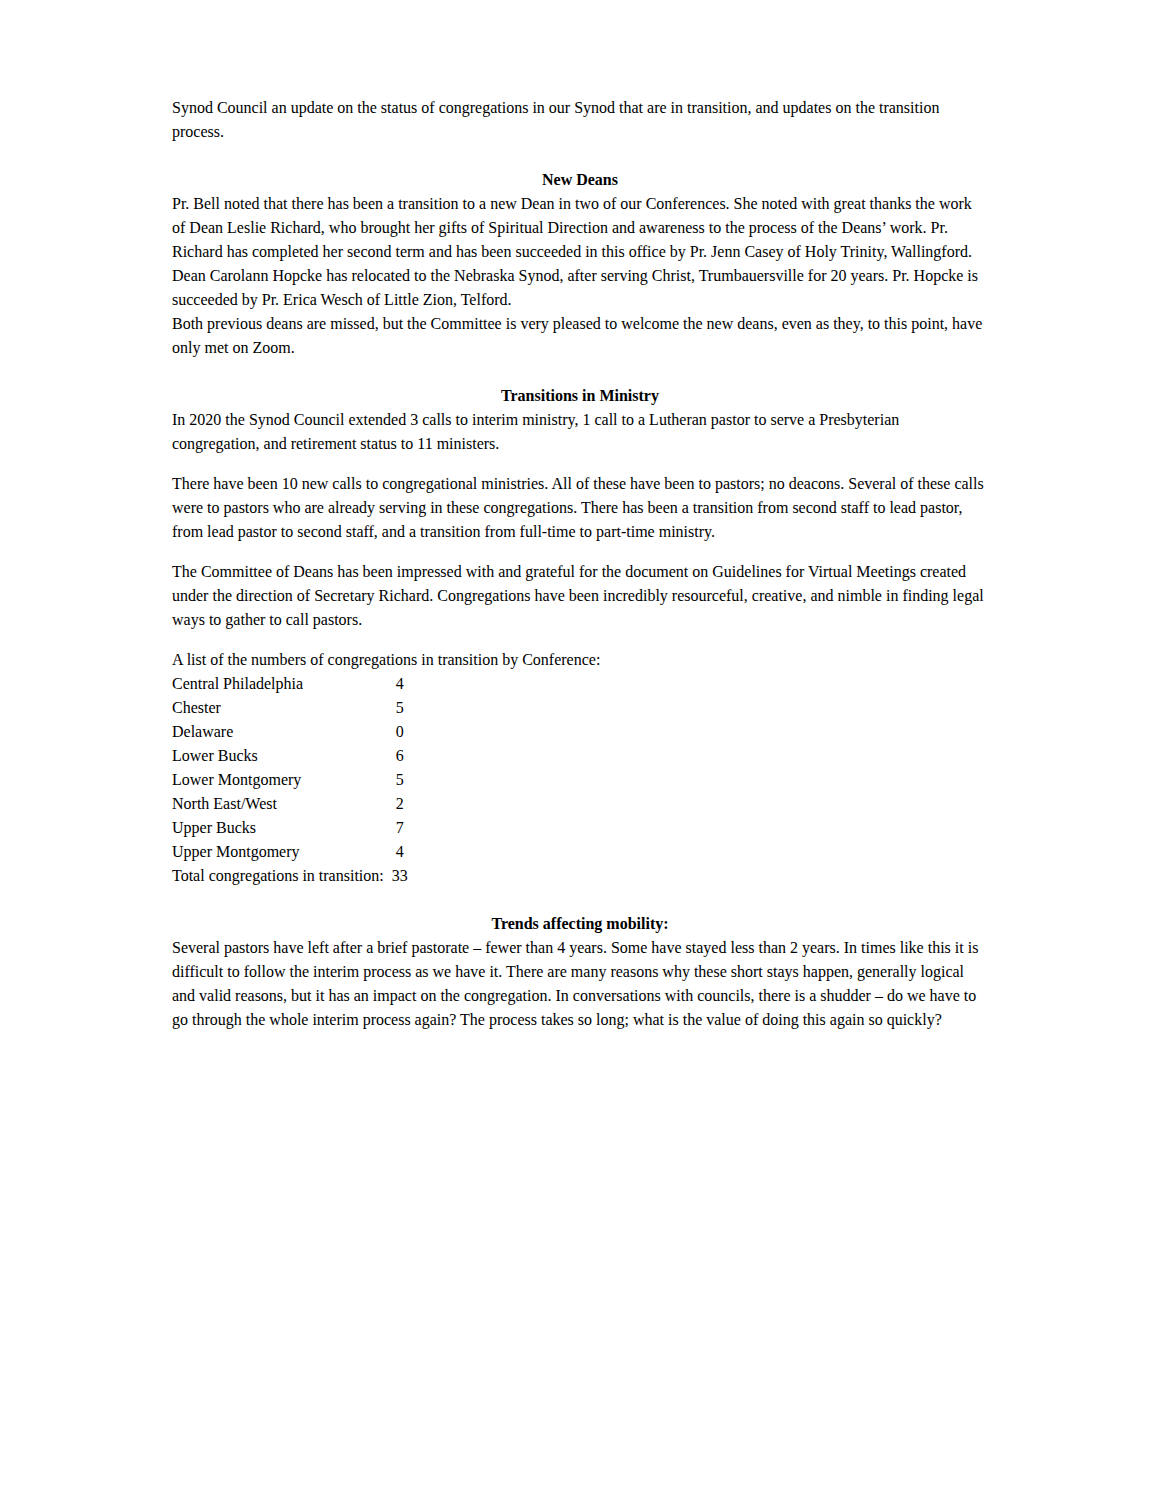Synod Council an update on the status of congregations in our Synod that are in transition, and updates on the transition process.
New Deans
Pr. Bell noted that there has been a transition to a new Dean in two of our Conferences. She noted with great thanks the work of Dean Leslie Richard, who brought her gifts of Spiritual Direction and awareness to the process of the Deans’ work. Pr. Richard has completed her second term and has been succeeded in this office by Pr. Jenn Casey of Holy Trinity, Wallingford.
Dean Carolann Hopcke has relocated to the Nebraska Synod, after serving Christ, Trumbauersville for 20 years. Pr. Hopcke is succeeded by Pr. Erica Wesch of Little Zion, Telford.
Both previous deans are missed, but the Committee is very pleased to welcome the new deans, even as they, to this point, have only met on Zoom.
Transitions in Ministry
In 2020 the Synod Council extended 3 calls to interim ministry, 1 call to a Lutheran pastor to serve a Presbyterian congregation, and retirement status to 11 ministers.
There have been 10 new calls to congregational ministries. All of these have been to pastors; no deacons. Several of these calls were to pastors who are already serving in these congregations. There has been a transition from second staff to lead pastor, from lead pastor to second staff, and a transition from full-time to part-time ministry.
The Committee of Deans has been impressed with and grateful for the document on Guidelines for Virtual Meetings created under the direction of Secretary Richard. Congregations have been incredibly resourceful, creative, and nimble in finding legal ways to gather to call pastors.
A list of the numbers of congregations in transition by Conference:
| Central Philadelphia | 4 |
| Chester | 5 |
| Delaware | 0 |
| Lower Bucks | 6 |
| Lower Montgomery | 5 |
| North East/West | 2 |
| Upper Bucks | 7 |
| Upper Montgomery | 4 |
| Total congregations in transition: | 33 |
Trends affecting mobility:
Several pastors have left after a brief pastorate – fewer than 4 years. Some have stayed less than 2 years. In times like this it is difficult to follow the interim process as we have it. There are many reasons why these short stays happen, generally logical and valid reasons, but it has an impact on the congregation. In conversations with councils, there is a shudder – do we have to go through the whole interim process again? The process takes so long; what is the value of doing this again so quickly?